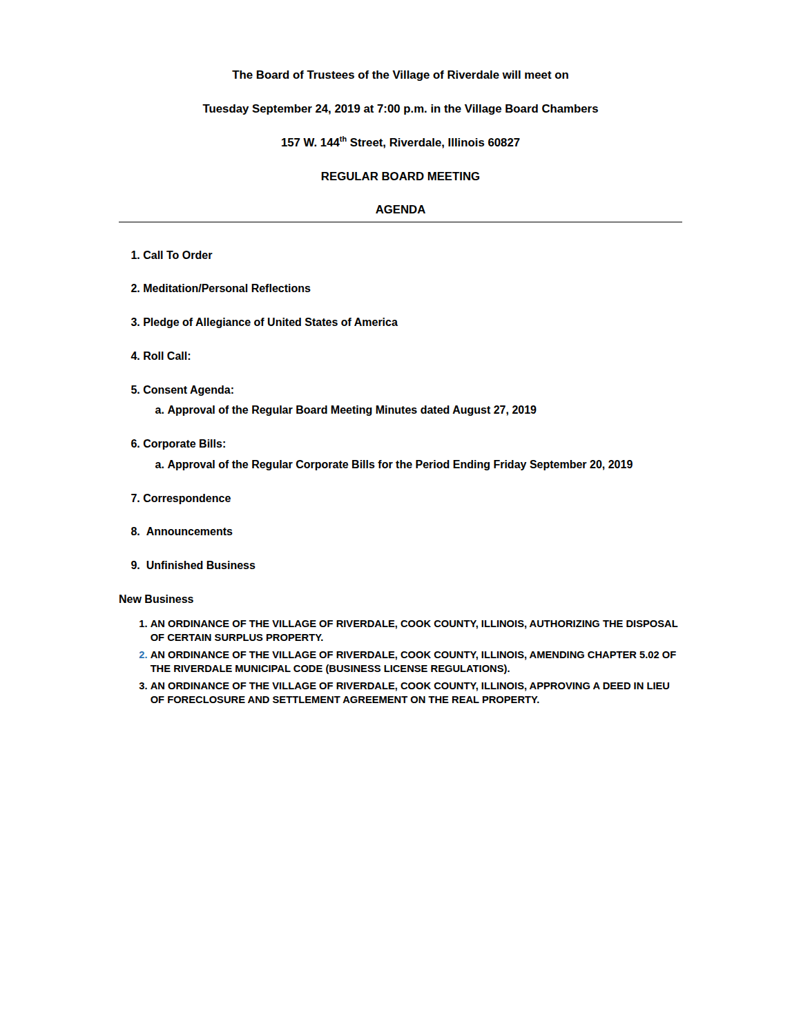The Board of Trustees of the Village of Riverdale will meet on
Tuesday September 24, 2019 at 7:00 p.m. in the Village Board Chambers
157 W. 144th Street, Riverdale, Illinois 60827
REGULAR BOARD MEETING
AGENDA
Call To Order
Meditation/Personal Reflections
Pledge of Allegiance of United States of America
Roll Call:
Consent Agenda:
Approval of the Regular Board Meeting Minutes dated August 27, 2019
Corporate Bills:
Approval of the Regular Corporate Bills for the Period Ending Friday September 20, 2019
Correspondence
Announcements
Unfinished Business
New Business
AN ORDINANCE OF THE VILLAGE OF RIVERDALE, COOK COUNTY, ILLINOIS, AUTHORIZING THE DISPOSAL OF CERTAIN SURPLUS PROPERTY.
AN ORDINANCE OF THE VILLAGE OF RIVERDALE, COOK COUNTY, ILLINOIS, AMENDING CHAPTER 5.02 OF THE RIVERDALE MUNICIPAL CODE (BUSINESS LICENSE REGULATIONS).
AN ORDINANCE OF THE VILLAGE OF RIVERDALE, COOK COUNTY, ILLINOIS, APPROVING A DEED IN LIEU OF FORECLOSURE AND SETTLEMENT AGREEMENT ON THE REAL PROPERTY.